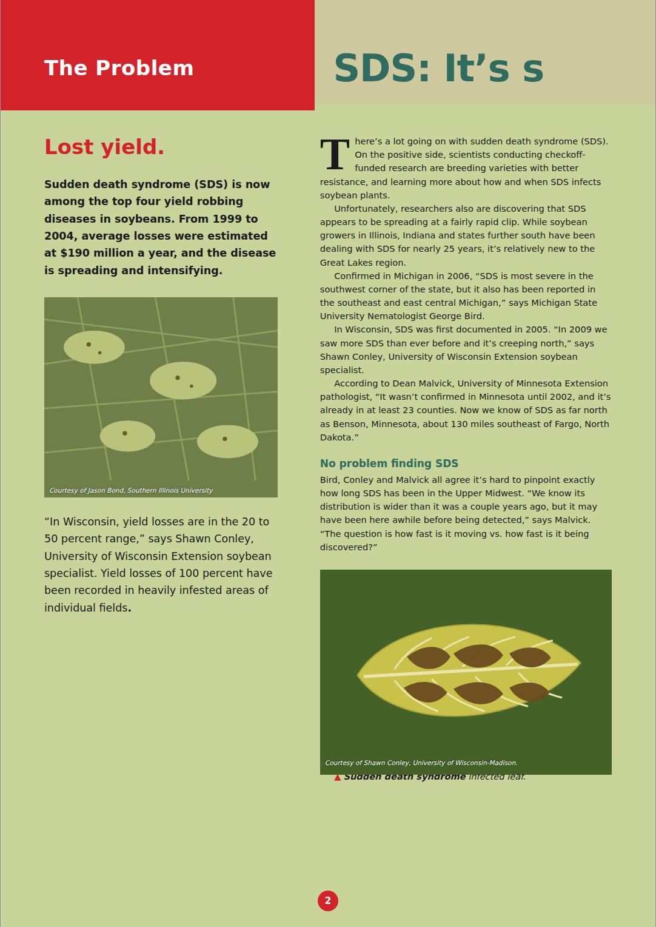The Problem
SDS: It’s s
Lost yield.
Sudden death syndrome (SDS) is now among the top four yield robbing diseases in soybeans. From 1999 to 2004, average losses were estimated at $190 million a year, and the disease is spreading and intensifying.
Courtesy of Jason Bond, Southern Illinois University
“In Wisconsin, yield losses are in the 20 to 50 percent range,” says Shawn Conley, University of Wisconsin Extension soybean specialist. Yield losses of 100 percent have been recorded in heavily infested areas of individual fields.
There’s a lot going on with sudden death syndrome (SDS). On the positive side, scientists conducting checkoff-funded research are breeding varieties with better resistance, and learning more about how and when SDS infects soybean plants.
Unfortunately, researchers also are discovering that SDS appears to be spreading at a fairly rapid clip. While soybean growers in Illinois, Indiana and states further south have been dealing with SDS for nearly 25 years, it’s relatively new to the Great Lakes region.
Confirmed in Michigan in 2006, “SDS is most severe in the southwest corner of the state, but it also has been reported in the southeast and east central Michigan,” says Michigan State University Nematologist George Bird.
In Wisconsin, SDS was first documented in 2005. “In 2009 we saw more SDS than ever before and it’s creeping north,” says Shawn Conley, University of Wisconsin Extension soybean specialist.
According to Dean Malvick, University of Minnesota Extension pathologist, “It wasn’t confirmed in Minnesota until 2002, and it’s already in at least 23 counties. Now we know of SDS as far north as Benson, Minnesota, about 130 miles southeast of Fargo, North Dakota.”
No problem finding SDS
Bird, Conley and Malvick all agree it’s hard to pinpoint exactly how long SDS has been in the Upper Midwest. “We know its distribution is wider than it was a couple years ago, but it may have been here awhile before being detected,” says Malvick. “The question is how fast is it moving vs. how fast is it being discovered?”
Courtesy of Shawn Conley, University of Wisconsin-Madison.
▲Sudden death syndrome infected leaf.
2